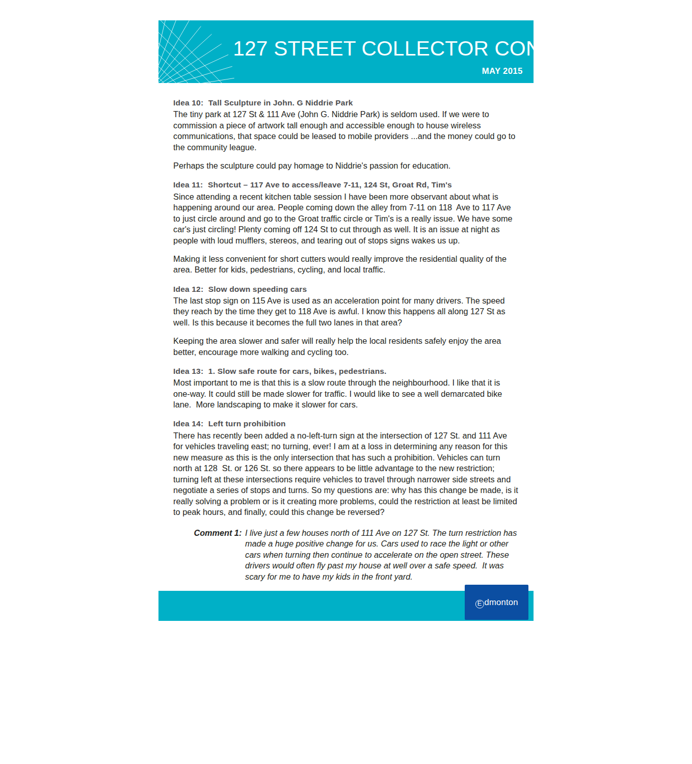127 STREET COLLECTOR CONCEPT PLANNING
MAY 2015
Idea 10: Tall Sculpture in John. G Niddrie Park
The tiny park at 127 St & 111 Ave (John G. Niddrie Park) is seldom used. If we were to commission a piece of artwork tall enough and accessible enough to house wireless communications, that space could be leased to mobile providers ...and the money could go to the community league.
Perhaps the sculpture could pay homage to Niddrie's passion for education.
Idea 11: Shortcut – 117 Ave to access/leave 7-11, 124 St, Groat Rd, Tim's
Since attending a recent kitchen table session I have been more observant about what is happening around our area. People coming down the alley from 7-11 on 118 Ave to 117 Ave to just circle around and go to the Groat traffic circle or Tim's is a really issue. We have some car's just circling! Plenty coming off 124 St to cut through as well. It is an issue at night as people with loud mufflers, stereos, and tearing out of stops signs wakes us up.
Making it less convenient for short cutters would really improve the residential quality of the area. Better for kids, pedestrians, cycling, and local traffic.
Idea 12: Slow down speeding cars
The last stop sign on 115 Ave is used as an acceleration point for many drivers. The speed they reach by the time they get to 118 Ave is awful. I know this happens all along 127 St as well. Is this because it becomes the full two lanes in that area?
Keeping the area slower and safer will really help the local residents safely enjoy the area better, encourage more walking and cycling too.
Idea 13: 1. Slow safe route for cars, bikes, pedestrians.
Most important to me is that this is a slow route through the neighbourhood. I like that it is one-way. It could still be made slower for traffic. I would like to see a well demarcated bike lane. More landscaping to make it slower for cars.
Idea 14: Left turn prohibition
There has recently been added a no-left-turn sign at the intersection of 127 St. and 111 Ave for vehicles traveling east; no turning, ever! I am at a loss in determining any reason for this new measure as this is the only intersection that has such a prohibition. Vehicles can turn north at 128 St. or 126 St. so there appears to be little advantage to the new restriction; turning left at these intersections require vehicles to travel through narrower side streets and negotiate a series of stops and turns. So my questions are: why has this change be made, is it really solving a problem or is it creating more problems, could the restriction at least be limited to peak hours, and finally, could this change be reversed?
Comment 1: I live just a few houses north of 111 Ave on 127 St. The turn restriction has made a huge positive change for us. Cars used to race the light or other cars when turning then continue to accelerate on the open street. These drivers would often fly past my house at well over a safe speed. It was scary for me to have my kids in the front yard.
Edmonton